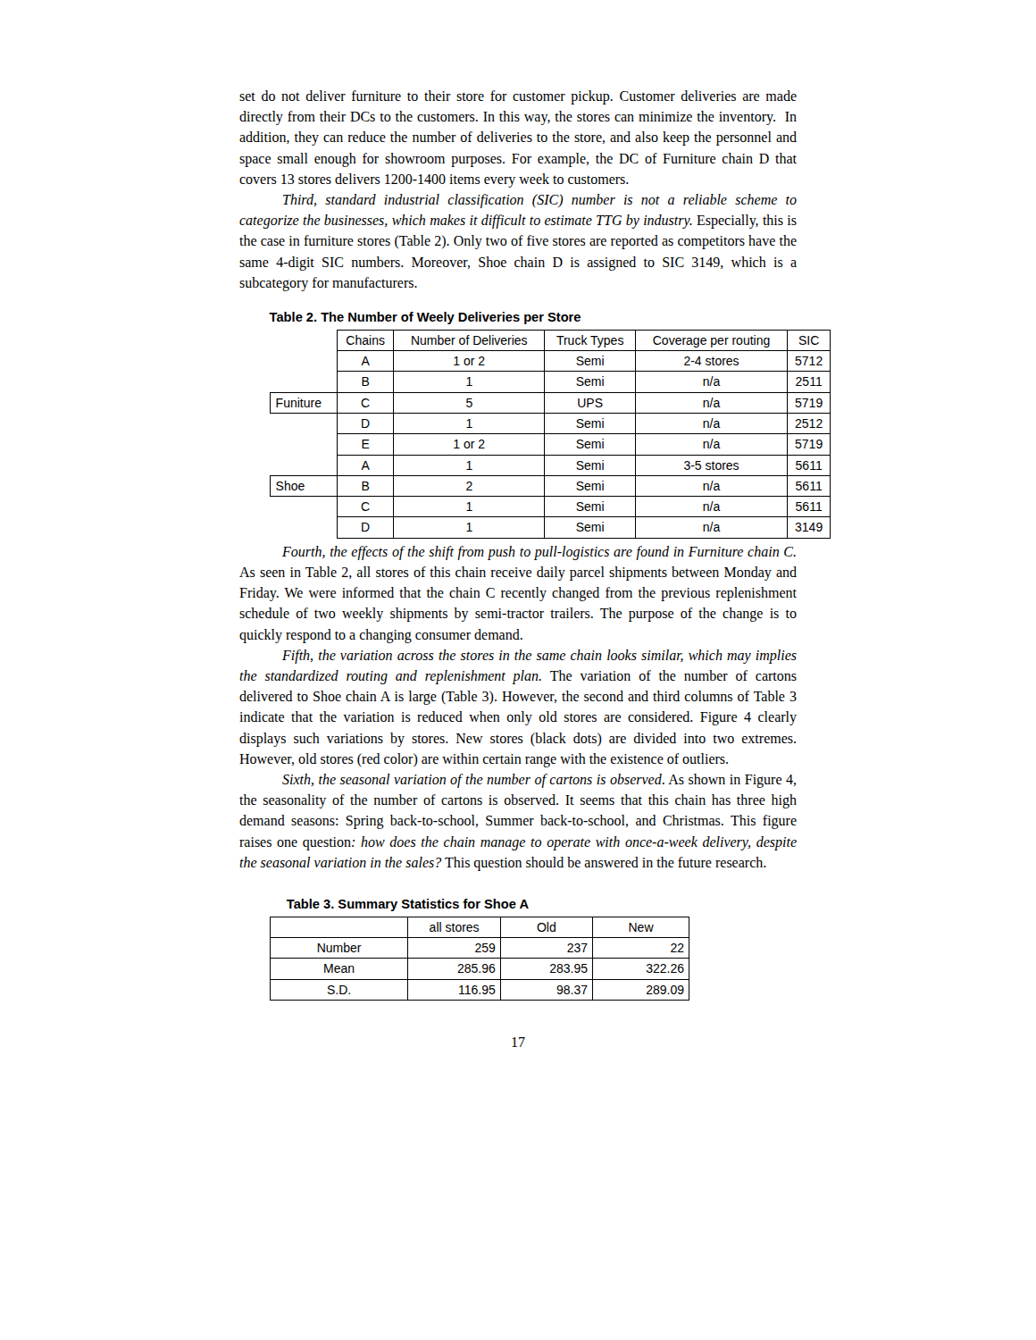set do not deliver furniture to their store for customer pickup. Customer deliveries are made directly from their DCs to the customers. In this way, the stores can minimize the inventory. In addition, they can reduce the number of deliveries to the store, and also keep the personnel and space small enough for showroom purposes. For example, the DC of Furniture chain D that covers 13 stores delivers 1200-1400 items every week to customers.
Third, standard industrial classification (SIC) number is not a reliable scheme to categorize the businesses, which makes it difficult to estimate TTG by industry. Especially, this is the case in furniture stores (Table 2). Only two of five stores are reported as competitors have the same 4-digit SIC numbers. Moreover, Shoe chain D is assigned to SIC 3149, which is a subcategory for manufacturers.
Table 2. The Number of Weely Deliveries per Store
| | Chains | Number of Deliveries | Truck Types | Coverage per routing | SIC |
| | A | 1 or 2 | Semi | 2-4 stores | 5712 |
| | B | 1 | Semi | n/a | 2511 |
| Funiture | C | 5 | UPS | n/a | 5719 |
| | D | 1 | Semi | n/a | 2512 |
| | E | 1 or 2 | Semi | n/a | 5719 |
| | A | 1 | Semi | 3-5 stores | 5611 |
| Shoe | B | 2 | Semi | n/a | 5611 |
| | C | 1 | Semi | n/a | 5611 |
| | D | 1 | Semi | n/a | 3149 |
Fourth, the effects of the shift from push to pull-logistics are found in Furniture chain C. As seen in Table 2, all stores of this chain receive daily parcel shipments between Monday and Friday. We were informed that the chain C recently changed from the previous replenishment schedule of two weekly shipments by semi-tractor trailers. The purpose of the change is to quickly respond to a changing consumer demand.
Fifth, the variation across the stores in the same chain looks similar, which may implies the standardized routing and replenishment plan. The variation of the number of cartons delivered to Shoe chain A is large (Table 3). However, the second and third columns of Table 3 indicate that the variation is reduced when only old stores are considered. Figure 4 clearly displays such variations by stores. New stores (black dots) are divided into two extremes. However, old stores (red color) are within certain range with the existence of outliers.
Sixth, the seasonal variation of the number of cartons is observed. As shown in Figure 4, the seasonality of the number of cartons is observed. It seems that this chain has three high demand seasons: Spring back-to-school, Summer back-to-school, and Christmas. This figure raises one question: how does the chain manage to operate with once-a-week delivery, despite the seasonal variation in the sales? This question should be answered in the future research.
Table 3. Summary Statistics for Shoe A
| | all stores | Old | New |
| --- | --- | --- | --- |
| Number | 259 | 237 | 22 |
| Mean | 285.96 | 283.95 | 322.26 |
| S.D. | 116.95 | 98.37 | 289.09 |
17